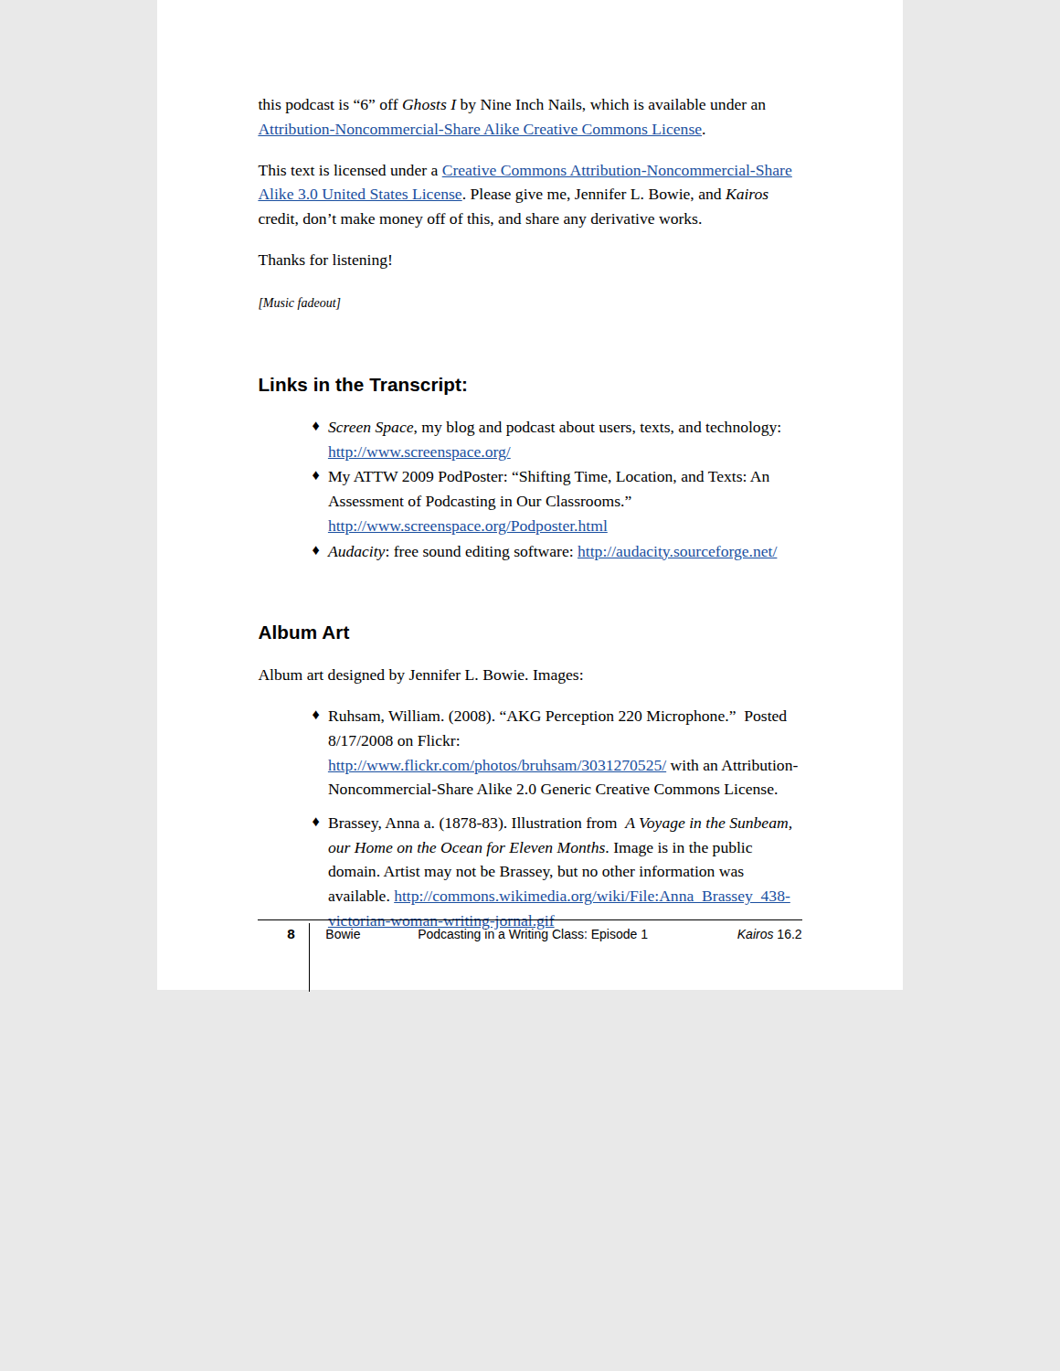this podcast is “6” off Ghosts I by Nine Inch Nails, which is available under an Attribution-Noncommercial-Share Alike Creative Commons License.
This text is licensed under a Creative Commons Attribution-Noncommercial-Share Alike 3.0 United States License. Please give me, Jennifer L. Bowie, and Kairos credit, don’t make money off of this, and share any derivative works.
Thanks for listening!
[Music fadeout]
Links in the Transcript:
Screen Space, my blog and podcast about users, texts, and technology: http://www.screenspace.org/
My ATTW 2009 PodPoster: “Shifting Time, Location, and Texts: An Assessment of Podcasting in Our Classrooms.” http://www.screenspace.org/Podposter.html
Audacity: free sound editing software: http://audacity.sourceforge.net/
Album Art
Album art designed by Jennifer L. Bowie. Images:
Ruhsam, William. (2008). “AKG Perception 220 Microphone.” Posted 8/17/2008 on Flickr: http://www.flickr.com/photos/bruhsam/3031270525/ with an Attribution-Noncommercial-Share Alike 2.0 Generic Creative Commons License.
Brassey, Anna a. (1878-83). Illustration from A Voyage in the Sunbeam, our Home on the Ocean for Eleven Months. Image is in the public domain. Artist may not be Brassey, but no other information was available. http://commons.wikimedia.org/wiki/File:Anna_Brassey_438-victorian-woman-writing-jornal.gif
8
Bowie
Podcasting in a Writing Class: Episode 1
Kairos 16.2